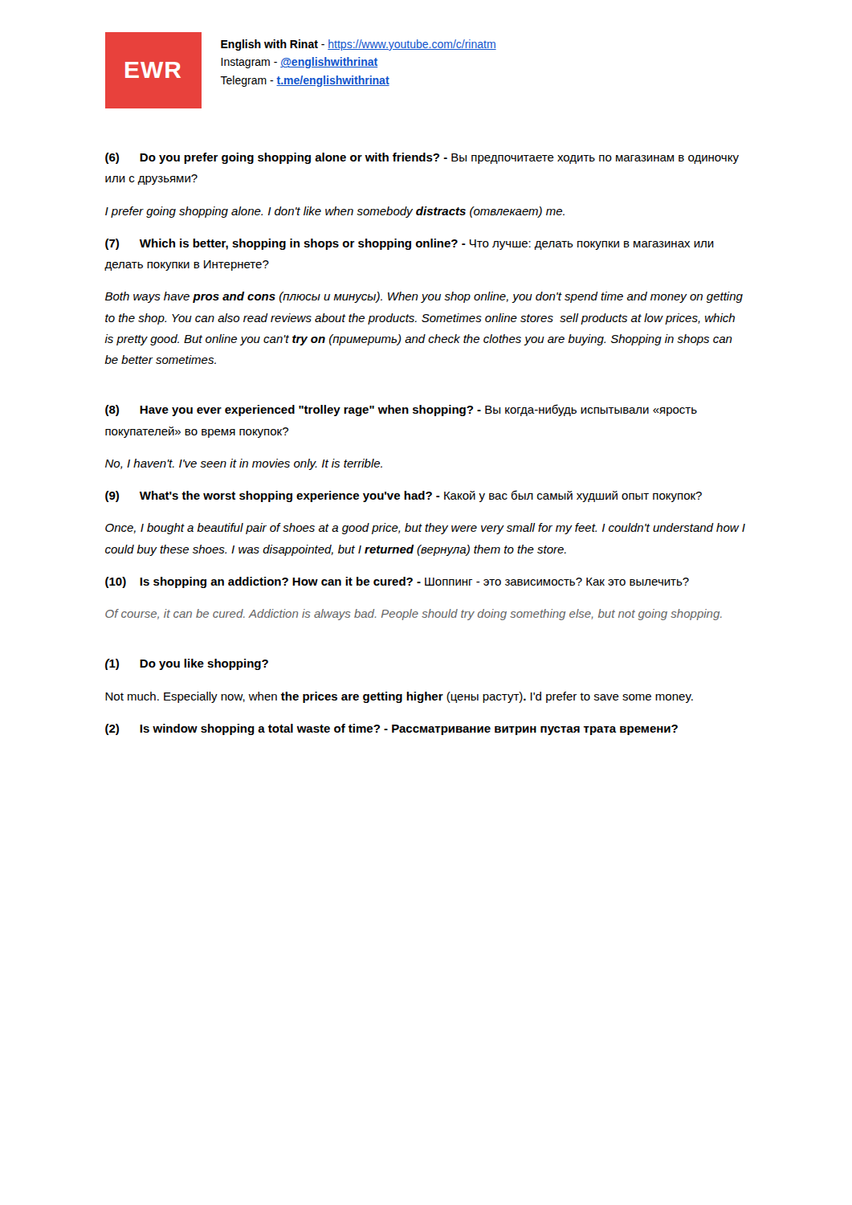EWR
English with Rinat - https://www.youtube.com/c/rinatm
Instagram - @englishwithrinat
Telegram - t.me/englishwithrinat
(6) Do you prefer going shopping alone or with friends? - Вы предпочитаете ходить по магазинам в одиночку или с друзьями?
I prefer going shopping alone. I don't like when somebody distracts (отвлекает) me.
(7) Which is better, shopping in shops or shopping online? - Что лучше: делать покупки в магазинах или делать покупки в Интернете?
Both ways have pros and cons (плюсы и минусы). When you shop online, you don't spend time and money on getting to the shop. You can also read reviews about the products. Sometimes online stores sell products at low prices, which is pretty good. But online you can't try on (примерить) and check the clothes you are buying. Shopping in shops can be better sometimes.
(8) Have you ever experienced "trolley rage" when shopping? - Вы когда-нибудь испытывали «ярость покупателей» во время покупок?
No, I haven't. I've seen it in movies only. It is terrible.
(9) What's the worst shopping experience you've had? - Какой у вас был самый худший опыт покупок?
Once, I bought a beautiful pair of shoes at a good price, but they were very small for my feet. I couldn't understand how I could buy these shoes. I was disappointed, but I returned (вернула) them to the store.
(10) Is shopping an addiction? How can it be cured? - Шоппинг - это зависимость? Как это вылечить?
Of course, it can be cured. Addiction is always bad. People should try doing something else, but not going shopping.
(1) Do you like shopping?
Not much. Especially now, when the prices are getting higher (цены растут). I'd prefer to save some money.
(2) Is window shopping a total waste of time? - Рассматривание витрин пустая трата времени?